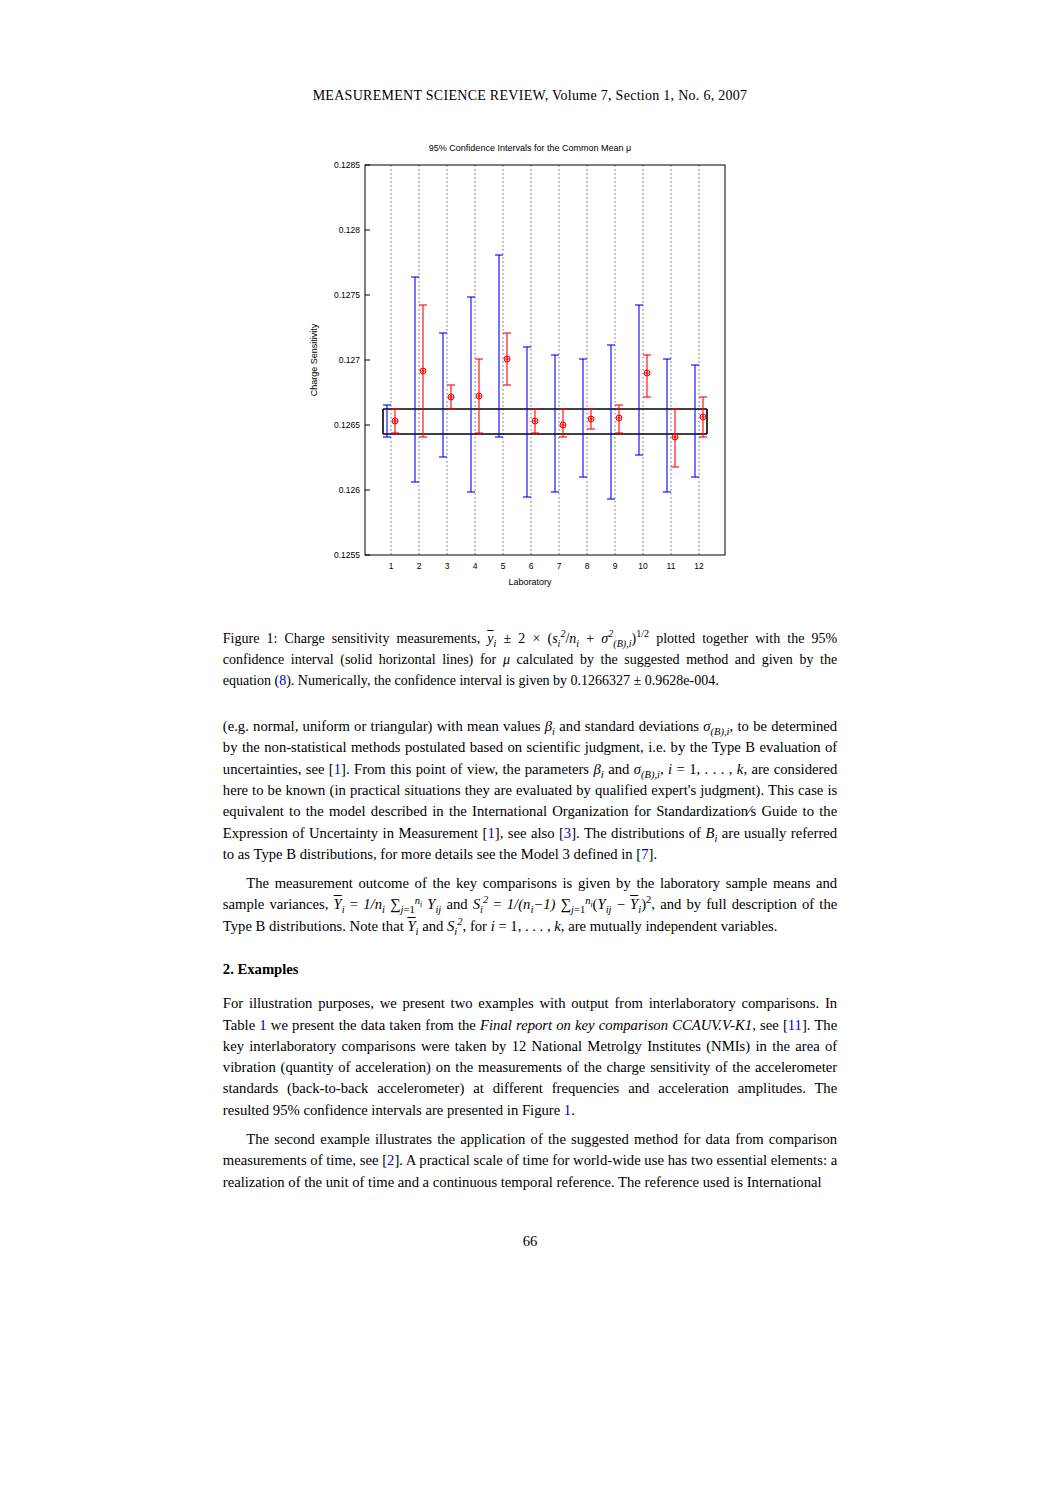MEASUREMENT SCIENCE REVIEW, Volume 7, Section 1, No. 6, 2007
95% Confidence Intervals for the Common Mean μ 0.1285 0.128 0.1275 0.127 0.1265 0.126 0.1255 Charge Sensitivity 1 2 3 4 5 6 7 8 9 10 11 12 Laboratory
Figure 1: Charge sensitivity measurements, yi ± 2 × (si2/ni + σ2(B),i)1/2 plotted together with the 95% confidence interval (solid horizontal lines) for μ calculated by the suggested method and given by the equation (8). Numerically, the confidence interval is given by 0.1266327 ± 0.9628e-004.
(e.g. normal, uniform or triangular) with mean values βi and standard deviations σ(B),i, to be determined by the non-statistical methods postulated based on scientific judgment, i.e. by the Type B evaluation of uncertainties, see [1]. From this point of view, the parameters βi and σ(B),i, i = 1, . . . , k, are considered here to be known (in practical situations they are evaluated by qualified expert's judgment). This case is equivalent to the model described in the International Organization for Standardization⁄s Guide to the Expression of Uncertainty in Measurement [1], see also [3]. The distributions of Bi are usually referred to as Type B distributions, for more details see the Model 3 defined in [7].
The measurement outcome of the key comparisons is given by the laboratory sample means and sample variances, Yi = 1/ni ∑j=1ni Yij and Si2 = 1/(ni−1) ∑j=1ni(Yij − Yi)2, and by full description of the Type B distributions. Note that Yi and Si2, for i = 1, . . . , k, are mutually independent variables.
2. Examples
For illustration purposes, we present two examples with output from interlaboratory comparisons. In Table 1 we present the data taken from the Final report on key comparison CCAUV.V-K1, see [11]. The key interlaboratory comparisons were taken by 12 National Metrolgy Institutes (NMIs) in the area of vibration (quantity of acceleration) on the measurements of the charge sensitivity of the accelerometer standards (back-to-back accelerometer) at different frequencies and acceleration amplitudes. The resulted 95% confidence intervals are presented in Figure 1.
The second example illustrates the application of the suggested method for data from comparison measurements of time, see [2]. A practical scale of time for world-wide use has two essential elements: a realization of the unit of time and a continuous temporal reference. The reference used is International
66